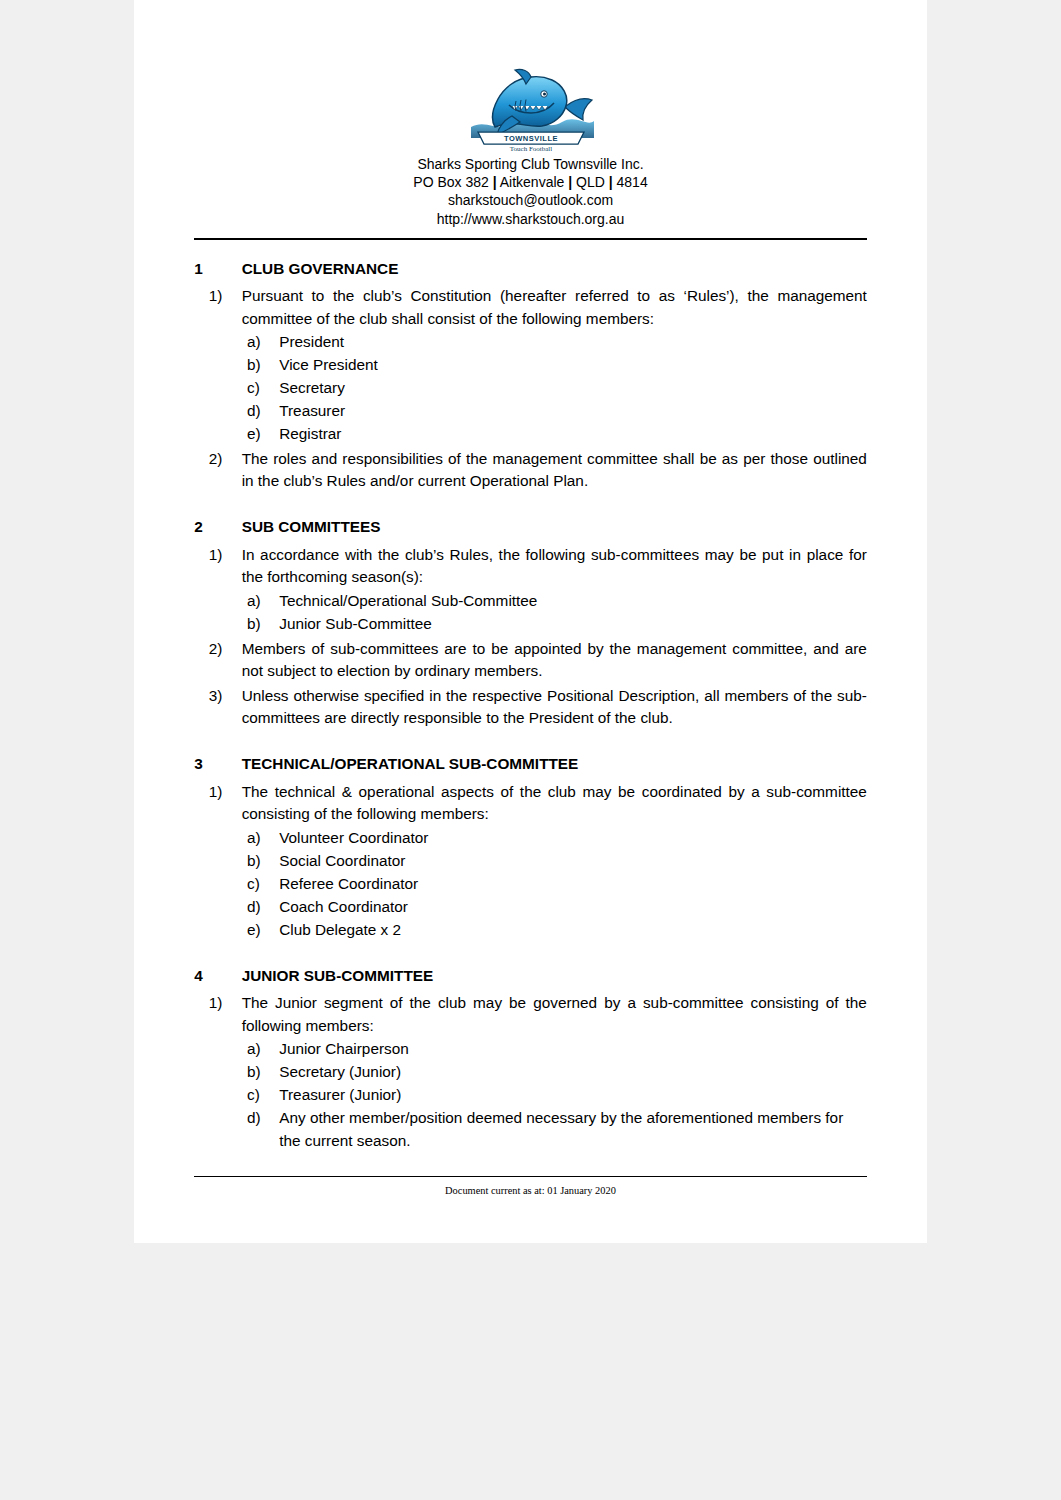TOWNSVILLE Touch Football
Sharks Sporting Club Townsville Inc.
PO Box 382 | Aitkenvale | QLD | 4814
sharkstouch@outlook.com
http://www.sharkstouch.org.au
1 CLUB GOVERNANCE
1) Pursuant to the club’s Constitution (hereafter referred to as ‘Rules’), the management committee of the club shall consist of the following members:
a) President
b) Vice President
c) Secretary
d) Treasurer
e) Registrar
2) The roles and responsibilities of the management committee shall be as per those outlined in the club’s Rules and/or current Operational Plan.
2 SUB COMMITTEES
1) In accordance with the club’s Rules, the following sub-committees may be put in place for the forthcoming season(s):
a) Technical/Operational Sub-Committee
b) Junior Sub-Committee
2) Members of sub-committees are to be appointed by the management committee, and are not subject to election by ordinary members.
3) Unless otherwise specified in the respective Positional Description, all members of the sub-committees are directly responsible to the President of the club.
3 TECHNICAL/OPERATIONAL SUB-COMMITTEE
1) The technical & operational aspects of the club may be coordinated by a sub-committee consisting of the following members:
a) Volunteer Coordinator
b) Social Coordinator
c) Referee Coordinator
d) Coach Coordinator
e) Club Delegate x 2
4 JUNIOR SUB-COMMITTEE
1) The Junior segment of the club may be governed by a sub-committee consisting of the following members:
a) Junior Chairperson
b) Secretary (Junior)
c) Treasurer (Junior)
d) Any other member/position deemed necessary by the aforementioned members for the current season.
Document current as at: 01 January 2020